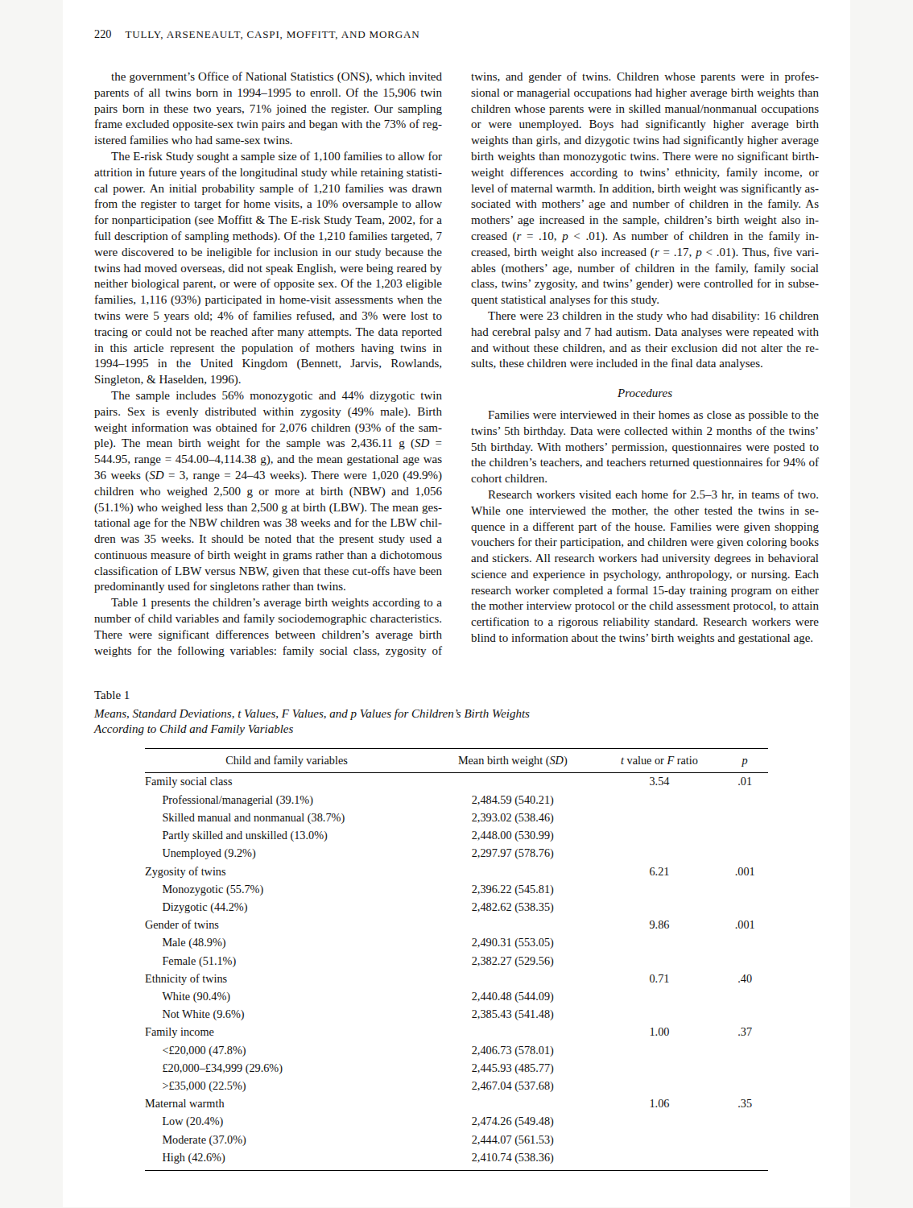220 Tully, Arseneault, Caspi, Moffitt, and Morgan
the government’s Office of National Statistics (ONS), which invited parents of all twins born in 1994–1995 to enroll. Of the 15,906 twin pairs born in these two years, 71% joined the register. Our sampling frame excluded opposite-sex twin pairs and began with the 73% of registered families who had same-sex twins.
The E-risk Study sought a sample size of 1,100 families to allow for attrition in future years of the longitudinal study while retaining statistical power. An initial probability sample of 1,210 families was drawn from the register to target for home visits, a 10% oversample to allow for nonparticipation (see Moffitt & The E-risk Study Team, 2002, for a full description of sampling methods). Of the 1,210 families targeted, 7 were discovered to be ineligible for inclusion in our study because the twins had moved overseas, did not speak English, were being reared by neither biological parent, or were of opposite sex. Of the 1,203 eligible families, 1,116 (93%) participated in home-visit assessments when the twins were 5 years old; 4% of families refused, and 3% were lost to tracing or could not be reached after many attempts. The data reported in this article represent the population of mothers having twins in 1994–1995 in the United Kingdom (Bennett, Jarvis, Rowlands, Singleton, & Haselden, 1996).
The sample includes 56% monozygotic and 44% dizygotic twin pairs. Sex is evenly distributed within zygosity (49% male). Birth weight information was obtained for 2,076 children (93% of the sample). The mean birth weight for the sample was 2,436.11 g (SD = 544.95, range = 454.00–4,114.38 g), and the mean gestational age was 36 weeks (SD = 3, range = 24–43 weeks). There were 1,020 (49.9%) children who weighed 2,500 g or more at birth (NBW) and 1,056 (51.1%) who weighed less than 2,500 g at birth (LBW). The mean gestational age for the NBW children was 38 weeks and for the LBW children was 35 weeks. It should be noted that the present study used a continuous measure of birth weight in grams rather than a dichotomous classification of LBW versus NBW, given that these cut-offs have been predominantly used for singletons rather than twins.
Table 1 presents the children’s average birth weights according to a number of child variables and family sociodemographic characteristics. There were significant differences between children’s average birth weights for the following variables: family social class, zygosity of twins, and gender of twins. Children whose parents were in professional or managerial occupations had higher average birth weights than children whose parents were in skilled manual/nonmanual occupations or were unemployed. Boys had significantly higher average birth weights than girls, and dizygotic twins had significantly higher average birth weights than monozygotic twins. There were no significant birth-weight differences according to twins’ ethnicity, family income, or level of maternal warmth. In addition, birth weight was significantly associated with mothers’ age and number of children in the family. As mothers’ age increased in the sample, children’s birth weight also increased (r = .10, p < .01). As number of children in the family increased, birth weight also increased (r = .17, p < .01). Thus, five variables (mothers’ age, number of children in the family, family social class, twins’ zygosity, and twins’ gender) were controlled for in subsequent statistical analyses for this study.
There were 23 children in the study who had disability: 16 children had cerebral palsy and 7 had autism. Data analyses were repeated with and without these children, and as their exclusion did not alter the results, these children were included in the final data analyses.
Procedures
Families were interviewed in their homes as close as possible to the twins’ 5th birthday. Data were collected within 2 months of the twins’ 5th birthday. With mothers’ permission, questionnaires were posted to the children’s teachers, and teachers returned questionnaires for 94% of cohort children.
Research workers visited each home for 2.5–3 hr, in teams of two. While one interviewed the mother, the other tested the twins in sequence in a different part of the house. Families were given shopping vouchers for their participation, and children were given coloring books and stickers. All research workers had university degrees in behavioral science and experience in psychology, anthropology, or nursing. Each research worker completed a formal 15-day training program on either the mother interview protocol or the child assessment protocol, to attain certification to a rigorous reliability standard. Research workers were blind to information about the twins’ birth weights and gestational age.
Table 1
Means, Standard Deviations, t Values, F Values, and p Values for Children’s Birth Weights
According to Child and Family Variables
Means, standard deviations, t values, F values, and p values for children’s birth weights according to child and family variables
| Child and family variables | Mean birth weight ( SD ) | t value or F ratio | p |
| --- | --- | --- | --- |
| Family social class | | 3.54 | .01 |
| Professional/managerial (39.1%) | 2,484.59 (540.21) | | |
| Skilled manual and nonmanual (38.7%) | 2,393.02 (538.46) | | |
| Partly skilled and unskilled (13.0%) | 2,448.00 (530.99) | | |
| Unemployed (9.2%) | 2,297.97 (578.76) | | |
| Zygosity of twins | | 6.21 | .001 |
| Monozygotic (55.7%) | 2,396.22 (545.81) | | |
| Dizygotic (44.2%) | 2,482.62 (538.35) | | |
| Gender of twins | | 9.86 | .001 |
| Male (48.9%) | 2,490.31 (553.05) | | |
| Female (51.1%) | 2,382.27 (529.56) | | |
| Ethnicity of twins | | 0.71 | .40 |
| White (90.4%) | 2,440.48 (544.09) | | |
| Not White (9.6%) | 2,385.43 (541.48) | | |
| Family income | | 1.00 | .37 |
| <£20,000 (47.8%) | 2,406.73 (578.01) | | |
| £20,000–£34,999 (29.6%) | 2,445.93 (485.77) | | |
| >£35,000 (22.5%) | 2,467.04 (537.68) | | |
| Maternal warmth | | 1.06 | .35 |
| Low (20.4%) | 2,474.26 (549.48) | | |
| Moderate (37.0%) | 2,444.07 (561.53) | | |
| High (42.6%) | 2,410.74 (538.36) | | |